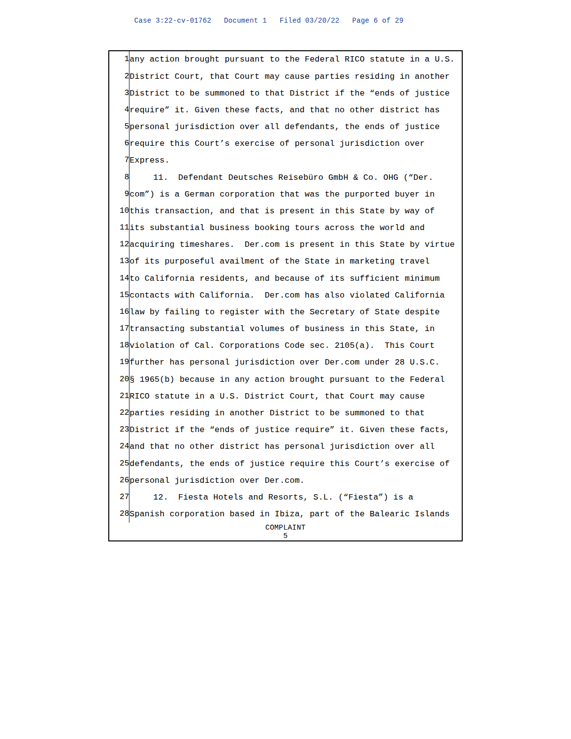Case 3:22-cv-01762 Document 1 Filed 03/20/22 Page 6 of 29
| 1 | | any action brought pursuant to the Federal RICO statute in a U.S. |
| 2 | | District Court, that Court may cause parties residing in another |
| 3 | | District to be summoned to that District if the “ends of justice |
| 4 | | require” it. Given these facts, and that no other district has |
| 5 | | personal jurisdiction over all defendants, the ends of justice |
| 6 | | require this Court’s exercise of personal jurisdiction over |
| 7 | | Express. |
| 8 | | 11. Defendant Deutsches Reisebüro GmbH & Co. OHG (“Der. |
| 9 | | com”) is a German corporation that was the purported buyer in |
| 10 | | this transaction, and that is present in this State by way of |
| 11 | | its substantial business booking tours across the world and |
| 12 | | acquiring timeshares. Der.com is present in this State by virtue |
| 13 | | of its purposeful availment of the State in marketing travel |
| 14 | | to California residents, and because of its sufficient minimum |
| 15 | | contacts with California. Der.com has also violated California |
| 16 | | law by failing to register with the Secretary of State despite |
| 17 | | transacting substantial volumes of business in this State, in |
| 18 | | violation of Cal. Corporations Code sec. 2105(a). This Court |
| 19 | | further has personal jurisdiction over Der.com under 28 U.S.C. |
| 20 | | § 1965(b) because in any action brought pursuant to the Federal |
| 21 | | RICO statute in a U.S. District Court, that Court may cause |
| 22 | | parties residing in another District to be summoned to that |
| 23 | | District if the “ends of justice require” it. Given these facts, |
| 24 | | and that no other district has personal jurisdiction over all |
| 25 | | defendants, the ends of justice require this Court’s exercise of |
| 26 | | personal jurisdiction over Der.com. |
| 27 | | 12. Fiesta Hotels and Resorts, S.L. (“Fiesta”) is a |
| 28 | | Spanish corporation based in Ibiza, part of the Balearic Islands |
COMPLAINT
5